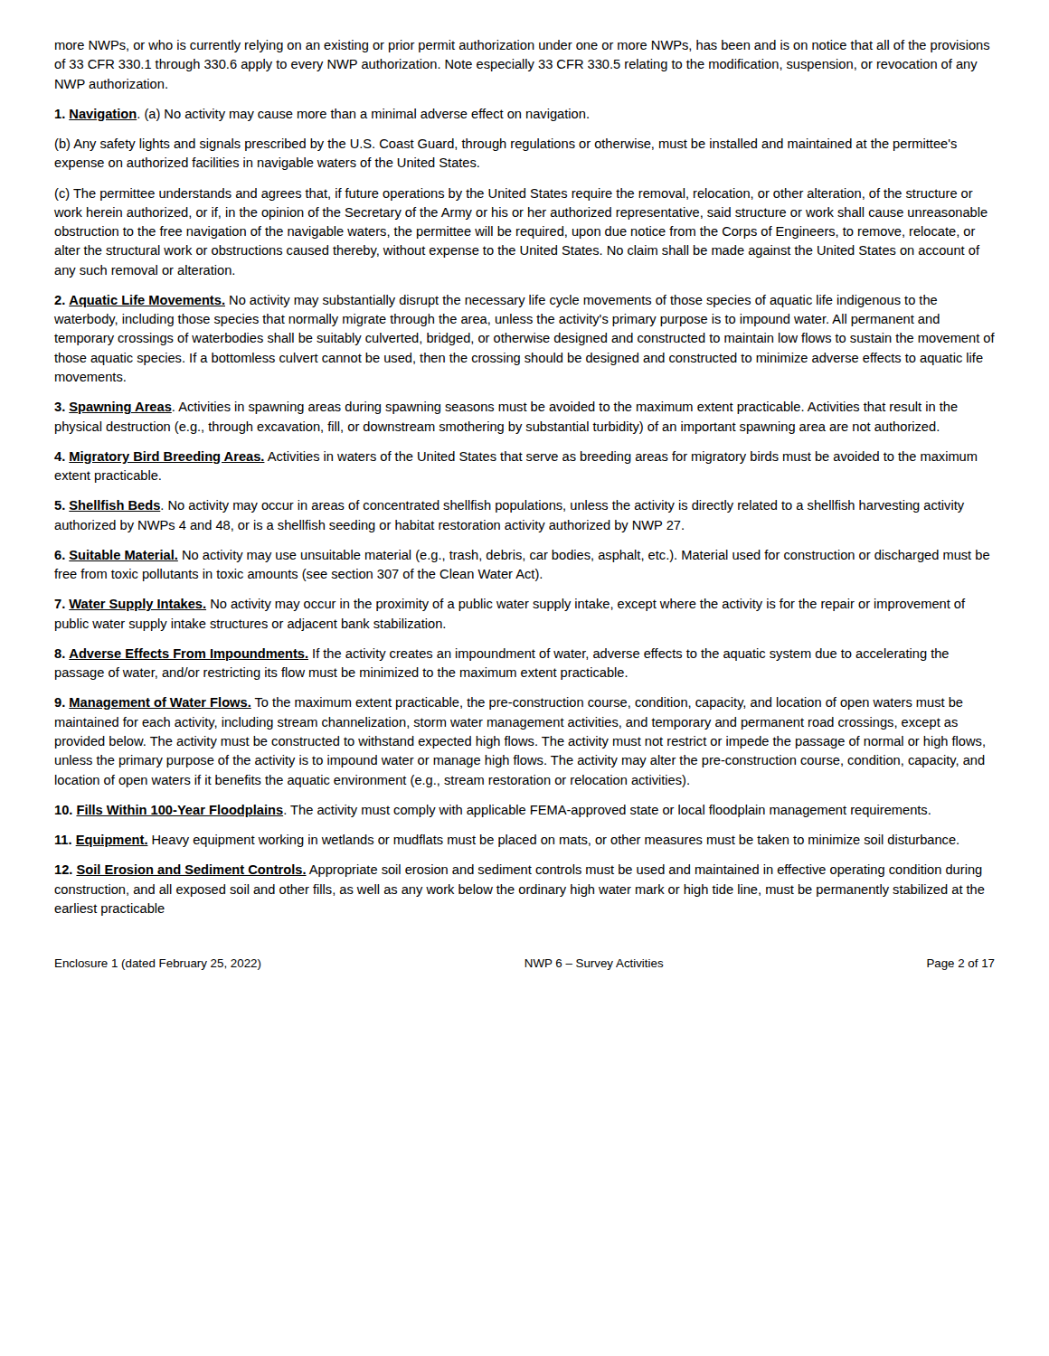more NWPs, or who is currently relying on an existing or prior permit authorization under one or more NWPs, has been and is on notice that all of the provisions of 33 CFR 330.1 through 330.6 apply to every NWP authorization. Note especially 33 CFR 330.5 relating to the modification, suspension, or revocation of any NWP authorization.
1. Navigation. (a) No activity may cause more than a minimal adverse effect on navigation.
(b) Any safety lights and signals prescribed by the U.S. Coast Guard, through regulations or otherwise, must be installed and maintained at the permittee's expense on authorized facilities in navigable waters of the United States.
(c) The permittee understands and agrees that, if future operations by the United States require the removal, relocation, or other alteration, of the structure or work herein authorized, or if, in the opinion of the Secretary of the Army or his or her authorized representative, said structure or work shall cause unreasonable obstruction to the free navigation of the navigable waters, the permittee will be required, upon due notice from the Corps of Engineers, to remove, relocate, or alter the structural work or obstructions caused thereby, without expense to the United States. No claim shall be made against the United States on account of any such removal or alteration.
2. Aquatic Life Movements. No activity may substantially disrupt the necessary life cycle movements of those species of aquatic life indigenous to the waterbody, including those species that normally migrate through the area, unless the activity's primary purpose is to impound water. All permanent and temporary crossings of waterbodies shall be suitably culverted, bridged, or otherwise designed and constructed to maintain low flows to sustain the movement of those aquatic species. If a bottomless culvert cannot be used, then the crossing should be designed and constructed to minimize adverse effects to aquatic life movements.
3. Spawning Areas. Activities in spawning areas during spawning seasons must be avoided to the maximum extent practicable. Activities that result in the physical destruction (e.g., through excavation, fill, or downstream smothering by substantial turbidity) of an important spawning area are not authorized.
4. Migratory Bird Breeding Areas. Activities in waters of the United States that serve as breeding areas for migratory birds must be avoided to the maximum extent practicable.
5. Shellfish Beds. No activity may occur in areas of concentrated shellfish populations, unless the activity is directly related to a shellfish harvesting activity authorized by NWPs 4 and 48, or is a shellfish seeding or habitat restoration activity authorized by NWP 27.
6. Suitable Material. No activity may use unsuitable material (e.g., trash, debris, car bodies, asphalt, etc.). Material used for construction or discharged must be free from toxic pollutants in toxic amounts (see section 307 of the Clean Water Act).
7. Water Supply Intakes. No activity may occur in the proximity of a public water supply intake, except where the activity is for the repair or improvement of public water supply intake structures or adjacent bank stabilization.
8. Adverse Effects From Impoundments. If the activity creates an impoundment of water, adverse effects to the aquatic system due to accelerating the passage of water, and/or restricting its flow must be minimized to the maximum extent practicable.
9. Management of Water Flows. To the maximum extent practicable, the pre-construction course, condition, capacity, and location of open waters must be maintained for each activity, including stream channelization, storm water management activities, and temporary and permanent road crossings, except as provided below. The activity must be constructed to withstand expected high flows. The activity must not restrict or impede the passage of normal or high flows, unless the primary purpose of the activity is to impound water or manage high flows. The activity may alter the pre-construction course, condition, capacity, and location of open waters if it benefits the aquatic environment (e.g., stream restoration or relocation activities).
10. Fills Within 100-Year Floodplains. The activity must comply with applicable FEMA-approved state or local floodplain management requirements.
11. Equipment. Heavy equipment working in wetlands or mudflats must be placed on mats, or other measures must be taken to minimize soil disturbance.
12. Soil Erosion and Sediment Controls. Appropriate soil erosion and sediment controls must be used and maintained in effective operating condition during construction, and all exposed soil and other fills, as well as any work below the ordinary high water mark or high tide line, must be permanently stabilized at the earliest practicable
Enclosure 1 (dated February 25, 2022) NWP 6 – Survey Activities Page 2 of 17